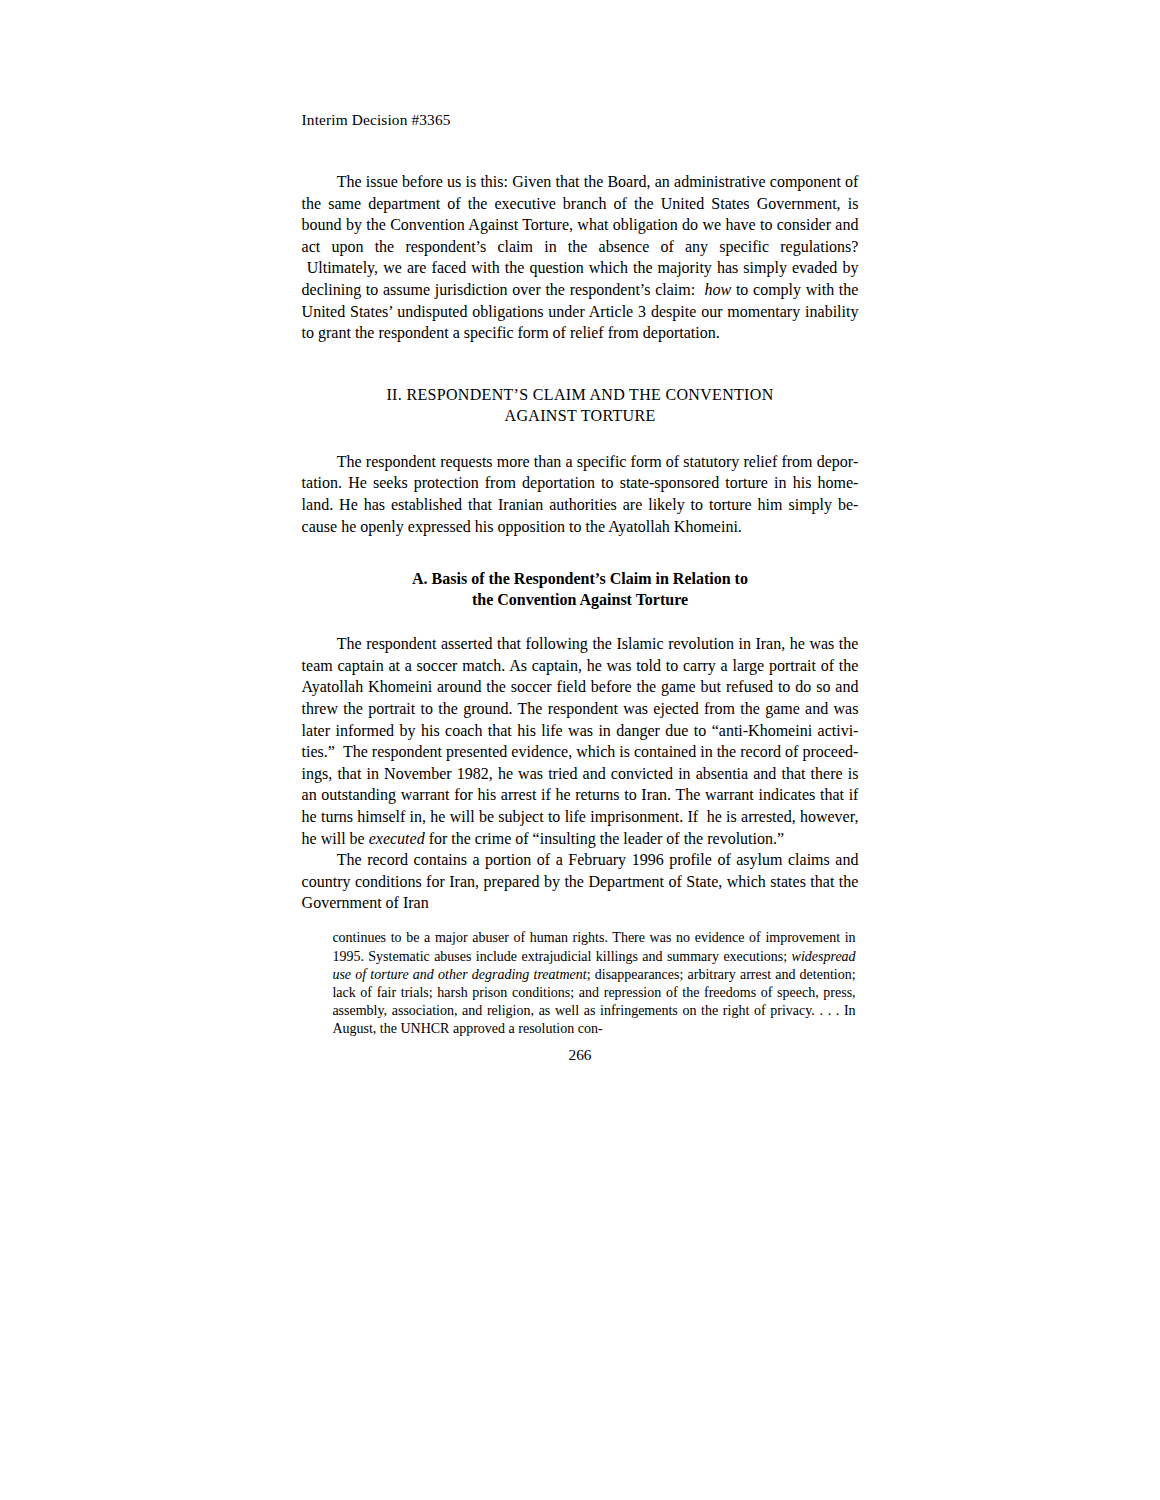Interim Decision #3365
The issue before us is this: Given that the Board, an administrative component of the same department of the executive branch of the United States Government, is bound by the Convention Against Torture, what obligation do we have to consider and act upon the respondent’s claim in the absence of any specific regulations? Ultimately, we are faced with the question which the majority has simply evaded by declining to assume jurisdiction over the respondent’s claim: how to comply with the United States’ undisputed obligations under Article 3 despite our momentary inability to grant the respondent a specific form of relief from deportation.
II. Respondent’s Claim and the Convention
Against Torture
The respondent requests more than a specific form of statutory relief from deportation. He seeks protection from deportation to state-sponsored torture in his homeland. He has established that Iranian authorities are likely to torture him simply because he openly expressed his opposition to the Ayatollah Khomeini.
A. Basis of the Respondent’s Claim in Relation to
the Convention Against Torture
The respondent asserted that following the Islamic revolution in Iran, he was the team captain at a soccer match. As captain, he was told to carry a large portrait of the Ayatollah Khomeini around the soccer field before the game but refused to do so and threw the portrait to the ground. The respondent was ejected from the game and was later informed by his coach that his life was in danger due to “anti-Khomeini activities.” The respondent presented evidence, which is contained in the record of proceedings, that in November 1982, he was tried and convicted in absentia and that there is an outstanding warrant for his arrest if he returns to Iran. The warrant indicates that if he turns himself in, he will be subject to life imprisonment. If he is arrested, however, he will be executed for the crime of “insulting the leader of the revolution.”
The record contains a portion of a February 1996 profile of asylum claims and country conditions for Iran, prepared by the Department of State, which states that the Government of Iran
continues to be a major abuser of human rights. There was no evidence of improvement in 1995. Systematic abuses include extrajudicial killings and summary executions; widespread use of torture and other degrading treatment; disappearances; arbitrary arrest and detention; lack of fair trials; harsh prison conditions; and repression of the freedoms of speech, press, assembly, association, and religion, as well as infringements on the right of privacy. . . . In August, the UNHCR approved a resolution con-
266